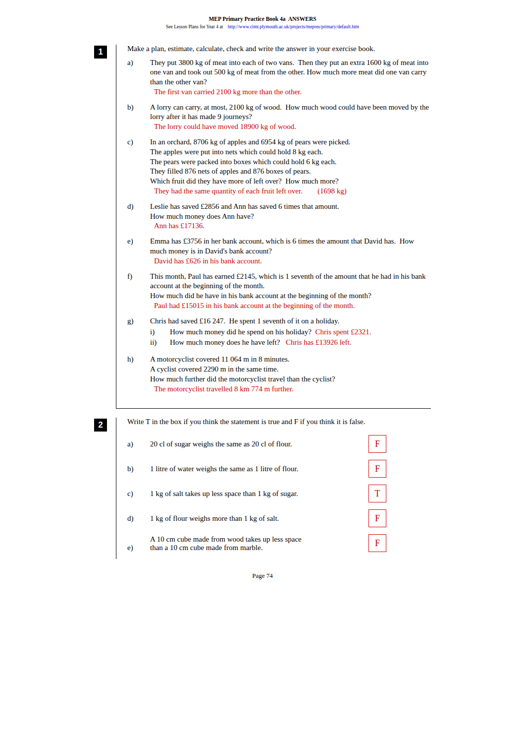MEP Primary Practice Book 4a ANSWERS
See Lesson Plans for Year 4 at http://www.cimt.plymouth.ac.uk/projects/mepres/primary/default.htm
1
Make a plan, estimate, calculate, check and write the answer in your exercise book.
a)
They put 3800 kg of meat into each of two vans. Then they put an extra 1600 kg of meat into one van and took out 500 kg of meat from the other. How much more meat did one van carry than the other van? The first van carried 2100 kg more than the other.
b)
A lorry can carry, at most, 2100 kg of wood. How much wood could have been moved by the lorry after it has made 9 journeys? The lorry could have moved 18900 kg of wood.
c)
In an orchard, 8706 kg of apples and 6954 kg of pears were picked.
The apples were put into nets which could hold 8 kg each.
The pears were packed into boxes which could hold 6 kg each.
They filled 876 nets of apples and 876 boxes of pears.
Which fruit did they have more of left over? How much more? They had the same quantity of each fruit left over.(1698 kg)
d)
Leslie has saved £2856 and Ann has saved 6 times that amount.
How much money does Ann have? Ann has £17136.
e)
Emma has £3756 in her bank account, which is 6 times the amount that David has. How much money is in David's bank account? David has £626 in his bank account.
f)
This month, Paul has earned £2145, which is 1 seventh of the amount that he had in his bank account at the beginning of the month.
How much did he have in his bank account at the beginning of the month? Paul had £15015 in his bank account at the beginning of the month.
g)
Chris had saved £16 247. He spent 1 seventh of it on a holiday.
i)
How much money did he spend on his holiday? Chris spent £2321.
ii)
How much money does he have left? Chris has £13926 left.
h)
A motorcyclist covered 11 064 m in 8 minutes.
A cyclist covered 2290 m in the same time.
How much further did the motorcyclist travel than the cyclist? The motorcyclist travelled 8 km 774 m further.
2
Write T in the box if you think the statement is true and F if you think it is false.
a)
20 cl of sugar weighs the same as 20 cl of flour.
F
b)
1 litre of water weighs the same as 1 litre of flour.
F
c)
1 kg of salt takes up less space than 1 kg of sugar.
T
d)
1 kg of flour weighs more than 1 kg of salt.
F
e)
A 10 cm cube made from wood takes up less space
than a 10 cm cube made from marble.
F
Page 74